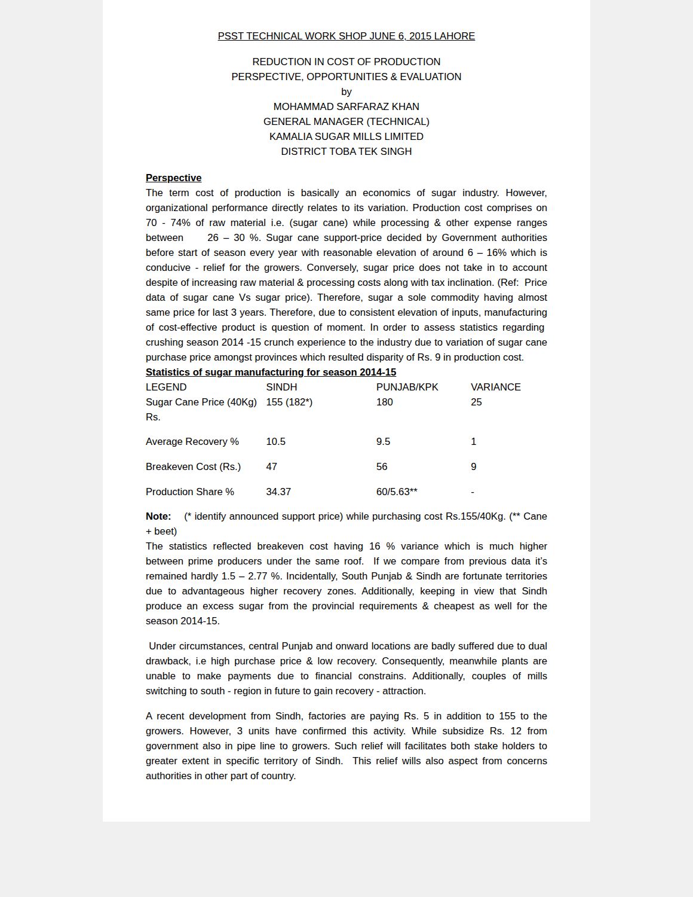PSST TECHNICAL WORK SHOP JUNE 6, 2015 LAHORE
REDUCTION IN COST OF PRODUCTION
PERSPECTIVE, OPPORTUNITIES & EVALUATION
by
MOHAMMAD SARFARAZ KHAN
GENERAL MANAGER (TECHNICAL)
KAMALIA SUGAR MILLS LIMITED
DISTRICT TOBA TEK SINGH
Perspective
The term cost of production is basically an economics of sugar industry. However, organizational performance directly relates to its variation. Production cost comprises on 70 - 74% of raw material i.e. (sugar cane) while processing & other expense ranges between 26 – 30 %. Sugar cane support-price decided by Government authorities before start of season every year with reasonable elevation of around 6 – 16% which is conducive - relief for the growers. Conversely, sugar price does not take in to account despite of increasing raw material & processing costs along with tax inclination. (Ref: Price data of sugar cane Vs sugar price). Therefore, sugar a sole commodity having almost same price for last 3 years. Therefore, due to consistent elevation of inputs, manufacturing of cost-effective product is question of moment. In order to assess statistics regarding crushing season 2014 -15 crunch experience to the industry due to variation of sugar cane purchase price amongst provinces which resulted disparity of Rs. 9 in production cost.
Statistics of sugar manufacturing for season 2014-15
| LEGEND | SINDH | PUNJAB/KPK | VARIANCE |
| Sugar Cane Price (40Kg) Rs. | 155 (182*) | 180 | 25 |
| Average Recovery % | 10.5 | 9.5 | 1 |
| Breakeven Cost (Rs.) | 47 | 56 | 9 |
| Production Share % | 34.37 | 60/5.63** | - |
Note: (* identify announced support price) while purchasing cost Rs.155/40Kg. (** Cane + beet)
The statistics reflected breakeven cost having 16 % variance which is much higher between prime producers under the same roof. If we compare from previous data it’s remained hardly 1.5 – 2.77 %. Incidentally, South Punjab & Sindh are fortunate territories due to advantageous higher recovery zones. Additionally, keeping in view that Sindh produce an excess sugar from the provincial requirements & cheapest as well for the season 2014-15.
Under circumstances, central Punjab and onward locations are badly suffered due to dual drawback, i.e high purchase price & low recovery. Consequently, meanwhile plants are unable to make payments due to financial constrains. Additionally, couples of mills switching to south - region in future to gain recovery - attraction.
A recent development from Sindh, factories are paying Rs. 5 in addition to 155 to the growers. However, 3 units have confirmed this activity. While subsidize Rs. 12 from government also in pipe line to growers. Such relief will facilitates both stake holders to greater extent in specific territory of Sindh. This relief wills also aspect from concerns authorities in other part of country.